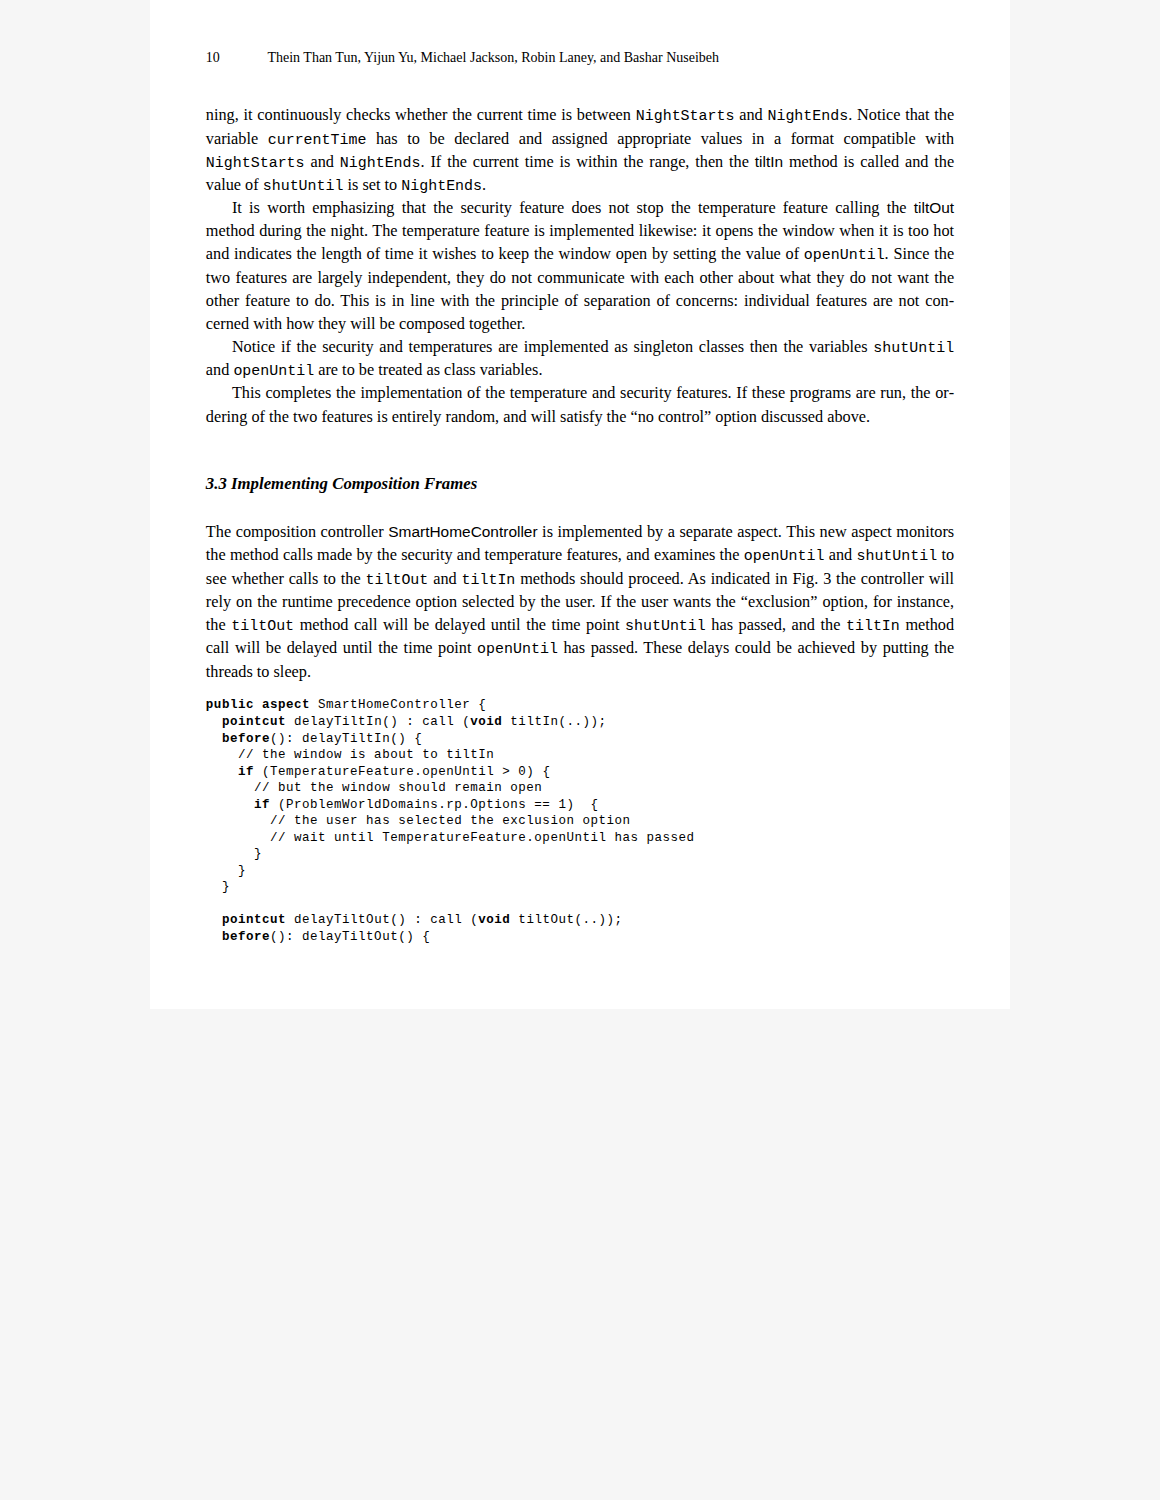10 Thein Than Tun, Yijun Yu, Michael Jackson, Robin Laney, and Bashar Nuseibeh
ning, it continuously checks whether the current time is between NightStarts and NightEnds. Notice that the variable currentTime has to be declared and assigned appropriate values in a format compatible with NightStarts and NightEnds. If the current time is within the range, then the tiltIn method is called and the value of shutUntil is set to NightEnds.
It is worth emphasizing that the security feature does not stop the temperature feature calling the tiltOut method during the night. The temperature feature is implemented likewise: it opens the window when it is too hot and indicates the length of time it wishes to keep the window open by setting the value of openUntil. Since the two features are largely independent, they do not communicate with each other about what they do not want the other feature to do. This is in line with the principle of separation of concerns: individual features are not concerned with how they will be composed together.
Notice if the security and temperatures are implemented as singleton classes then the variables shutUntil and openUntil are to be treated as class variables.
This completes the implementation of the temperature and security features. If these programs are run, the ordering of the two features is entirely random, and will satisfy the “no control” option discussed above.
3.3 Implementing Composition Frames
The composition controller SmartHomeController is implemented by a separate aspect. This new aspect monitors the method calls made by the security and temperature features, and examines the openUntil and shutUntil to see whether calls to the tiltOut and tiltIn methods should proceed. As indicated in Fig. 3 the controller will rely on the runtime precedence option selected by the user. If the user wants the “exclusion” option, for instance, the tiltOut method call will be delayed until the time point shutUntil has passed, and the tiltIn method call will be delayed until the time point openUntil has passed. These delays could be achieved by putting the threads to sleep.
public aspect SmartHomeController {
  pointcut delayTiltIn() : call (void tiltIn(..));
  before(): delayTiltIn() {
    // the window is about to tiltIn
    if (TemperatureFeature.openUntil > 0) {
      // but the window should remain open
      if (ProblemWorldDomains.rp.Options == 1)  {
        // the user has selected the exclusion option
        // wait until TemperatureFeature.openUntil has passed
      }
    }
  }

  pointcut delayTiltOut() : call (void tiltOut(..));
  before(): delayTiltOut() {